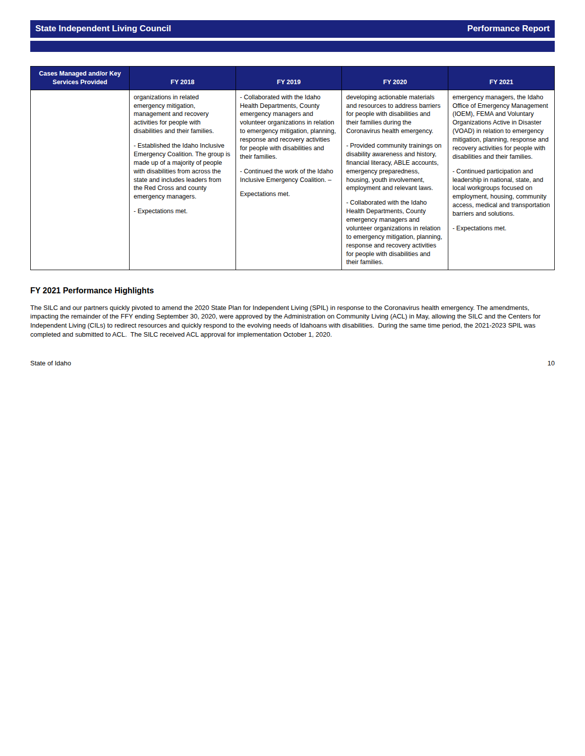State Independent Living Council Performance Report
| Cases Managed and/or Key Services Provided | FY 2018 | FY 2019 | FY 2020 | FY 2021 |
| --- | --- | --- | --- | --- |
| | organizations in related emergency mitigation, management and recovery activities for people with disabilities and their families. - Established the Idaho Inclusive Emergency Coalition. The group is made up of a majority of people with disabilities from across the state and includes leaders from the Red Cross and county emergency managers. - Expectations met. | - Collaborated with the Idaho Health Departments, County emergency managers and volunteer organizations in relation to emergency mitigation, planning, response and recovery activities for people with disabilities and their families. - Continued the work of the Idaho Inclusive Emergency Coalition. – Expectations met. | developing actionable materials and resources to address barriers for people with disabilities and their families during the Coronavirus health emergency. - Provided community trainings on disability awareness and history, financial literacy, ABLE accounts, emergency preparedness, housing, youth involvement, employment and relevant laws. - Collaborated with the Idaho Health Departments, County emergency managers and volunteer organizations in relation to emergency mitigation, planning, response and recovery activities for people with disabilities and their families. | emergency managers, the Idaho Office of Emergency Management (IOEM), FEMA and Voluntary Organizations Active in Disaster (VOAD) in relation to emergency mitigation, planning, response and recovery activities for people with disabilities and their families. - Continued participation and leadership in national, state, and local workgroups focused on employment, housing, community access, medical and transportation barriers and solutions. - Expectations met. |
FY 2021 Performance Highlights
The SILC and our partners quickly pivoted to amend the 2020 State Plan for Independent Living (SPIL) in response to the Coronavirus health emergency. The amendments, impacting the remainder of the FFY ending September 30, 2020, were approved by the Administration on Community Living (ACL) in May, allowing the SILC and the Centers for Independent Living (CILs) to redirect resources and quickly respond to the evolving needs of Idahoans with disabilities. During the same time period, the 2021-2023 SPIL was completed and submitted to ACL. The SILC received ACL approval for implementation October 1, 2020.
State of Idaho 10